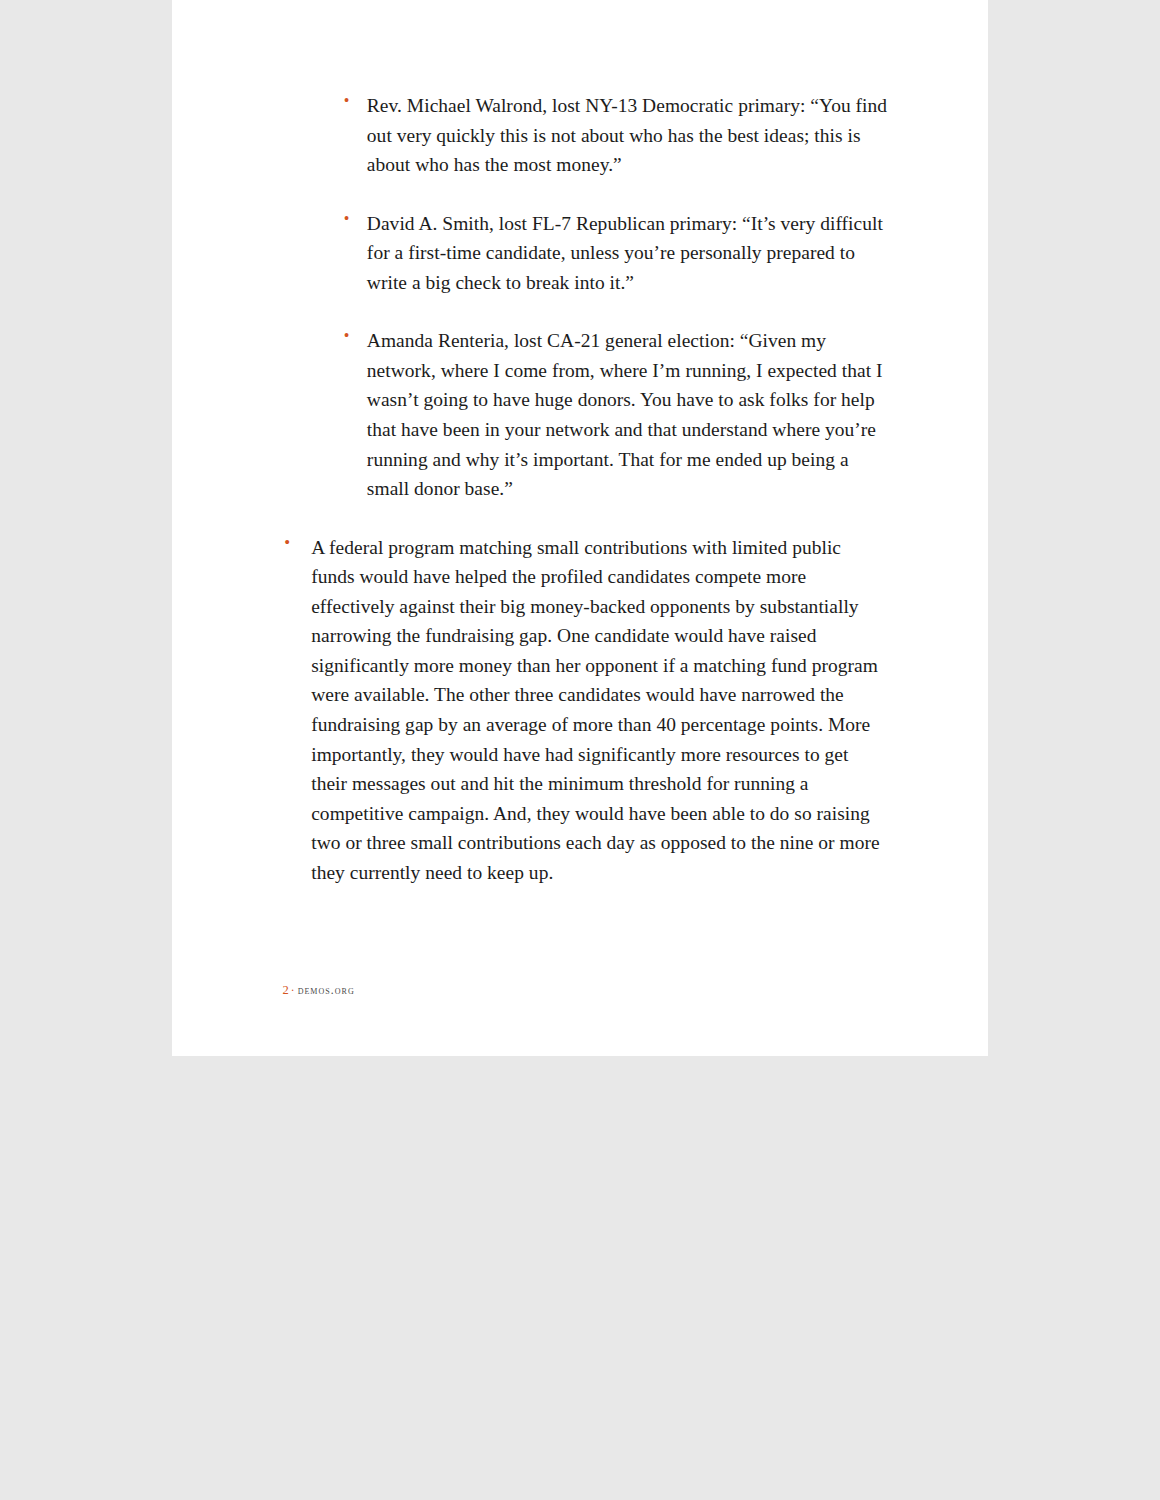Rev. Michael Walrond, lost NY-13 Democratic primary: “You find out very quickly this is not about who has the best ideas; this is about who has the most money.”
David A. Smith, lost FL-7 Republican primary: “It’s very difficult for a first-time candidate, unless you’re personally prepared to write a big check to break into it.”
Amanda Renteria, lost CA-21 general election: “Given my network, where I come from, where I’m running, I expected that I wasn’t going to have huge donors. You have to ask folks for help that have been in your network and that understand where you’re running and why it’s important. That for me ended up being a small donor base.”
A federal program matching small contributions with limited public funds would have helped the profiled candidates compete more effectively against their big money-backed opponents by substantially narrowing the fundraising gap. One candidate would have raised significantly more money than her opponent if a matching fund program were available. The other three candidates would have narrowed the fundraising gap by an average of more than 40 percentage points. More importantly, they would have had significantly more resources to get their messages out and hit the minimum threshold for running a competitive campaign. And, they would have been able to do so raising two or three small contributions each day as opposed to the nine or more they currently need to keep up.
2·demos.org